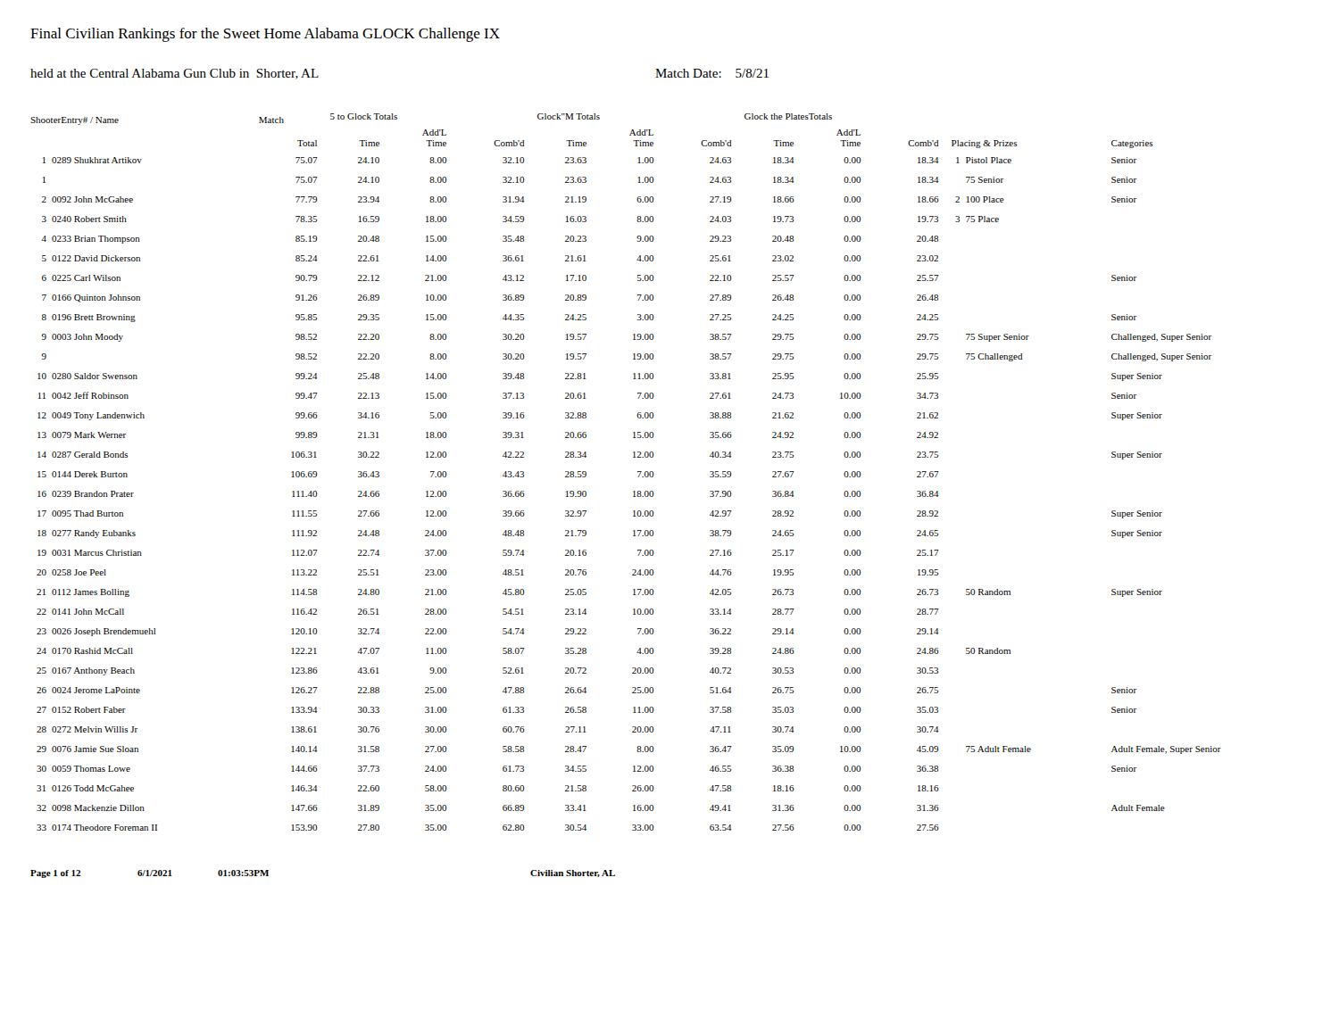Final Civilian Rankings for the Sweet Home Alabama GLOCK Challenge IX
held at the Central Alabama Gun Club in Shorter, AL Match Date: 5/8/21
| ShooterEntry# / Name | Match | 5 to Glock Totals | Glock"M Totals | Glock the PlatesTotals | | |
| --- | --- | --- | --- | --- | --- | --- |
| | | Total | Time | Add'L Time | Comb'd | Time | Add'L Time | Comb'd | Time | Add'L Time | Comb'd | Placing & Prizes | Categories |
| 1 | 0289 Shukhrat Artikov | 75.07 | 24.10 | 8.00 | 32.10 | 23.63 | 1.00 | 24.63 | 18.34 | 0.00 | 18.34 | 1 Pistol Place | Senior |
| 1 | | 75.07 | 24.10 | 8.00 | 32.10 | 23.63 | 1.00 | 24.63 | 18.34 | 0.00 | 18.34 | 75 Senior | Senior |
| 2 | 0092 John McGahee | 77.79 | 23.94 | 8.00 | 31.94 | 21.19 | 6.00 | 27.19 | 18.66 | 0.00 | 18.66 | 2 100 Place | Senior |
| 3 | 0240 Robert Smith | 78.35 | 16.59 | 18.00 | 34.59 | 16.03 | 8.00 | 24.03 | 19.73 | 0.00 | 19.73 | 3 75 Place | |
| 4 | 0233 Brian Thompson | 85.19 | 20.48 | 15.00 | 35.48 | 20.23 | 9.00 | 29.23 | 20.48 | 0.00 | 20.48 | | |
| 5 | 0122 David Dickerson | 85.24 | 22.61 | 14.00 | 36.61 | 21.61 | 4.00 | 25.61 | 23.02 | 0.00 | 23.02 | | |
| 6 | 0225 Carl Wilson | 90.79 | 22.12 | 21.00 | 43.12 | 17.10 | 5.00 | 22.10 | 25.57 | 0.00 | 25.57 | | Senior |
| 7 | 0166 Quinton Johnson | 91.26 | 26.89 | 10.00 | 36.89 | 20.89 | 7.00 | 27.89 | 26.48 | 0.00 | 26.48 | | |
| 8 | 0196 Brett Browning | 95.85 | 29.35 | 15.00 | 44.35 | 24.25 | 3.00 | 27.25 | 24.25 | 0.00 | 24.25 | | Senior |
| 9 | 0003 John Moody | 98.52 | 22.20 | 8.00 | 30.20 | 19.57 | 19.00 | 38.57 | 29.75 | 0.00 | 29.75 | 75 Super Senior | Challenged, Super Senior |
| 9 | | 98.52 | 22.20 | 8.00 | 30.20 | 19.57 | 19.00 | 38.57 | 29.75 | 0.00 | 29.75 | 75 Challenged | Challenged, Super Senior |
| 10 | 0280 Saldor Swenson | 99.24 | 25.48 | 14.00 | 39.48 | 22.81 | 11.00 | 33.81 | 25.95 | 0.00 | 25.95 | | Super Senior |
| 11 | 0042 Jeff Robinson | 99.47 | 22.13 | 15.00 | 37.13 | 20.61 | 7.00 | 27.61 | 24.73 | 10.00 | 34.73 | | Senior |
| 12 | 0049 Tony Landenwich | 99.66 | 34.16 | 5.00 | 39.16 | 32.88 | 6.00 | 38.88 | 21.62 | 0.00 | 21.62 | | Super Senior |
| 13 | 0079 Mark Werner | 99.89 | 21.31 | 18.00 | 39.31 | 20.66 | 15.00 | 35.66 | 24.92 | 0.00 | 24.92 | | |
| 14 | 0287 Gerald Bonds | 106.31 | 30.22 | 12.00 | 42.22 | 28.34 | 12.00 | 40.34 | 23.75 | 0.00 | 23.75 | | Super Senior |
| 15 | 0144 Derek Burton | 106.69 | 36.43 | 7.00 | 43.43 | 28.59 | 7.00 | 35.59 | 27.67 | 0.00 | 27.67 | | |
| 16 | 0239 Brandon Prater | 111.40 | 24.66 | 12.00 | 36.66 | 19.90 | 18.00 | 37.90 | 36.84 | 0.00 | 36.84 | | |
| 17 | 0095 Thad Burton | 111.55 | 27.66 | 12.00 | 39.66 | 32.97 | 10.00 | 42.97 | 28.92 | 0.00 | 28.92 | | Super Senior |
| 18 | 0277 Randy Eubanks | 111.92 | 24.48 | 24.00 | 48.48 | 21.79 | 17.00 | 38.79 | 24.65 | 0.00 | 24.65 | | Super Senior |
| 19 | 0031 Marcus Christian | 112.07 | 22.74 | 37.00 | 59.74 | 20.16 | 7.00 | 27.16 | 25.17 | 0.00 | 25.17 | | |
| 20 | 0258 Joe Peel | 113.22 | 25.51 | 23.00 | 48.51 | 20.76 | 24.00 | 44.76 | 19.95 | 0.00 | 19.95 | | |
| 21 | 0112 James Bolling | 114.58 | 24.80 | 21.00 | 45.80 | 25.05 | 17.00 | 42.05 | 26.73 | 0.00 | 26.73 | 50 Random | Super Senior |
| 22 | 0141 John McCall | 116.42 | 26.51 | 28.00 | 54.51 | 23.14 | 10.00 | 33.14 | 28.77 | 0.00 | 28.77 | | |
| 23 | 0026 Joseph Brendemuehl | 120.10 | 32.74 | 22.00 | 54.74 | 29.22 | 7.00 | 36.22 | 29.14 | 0.00 | 29.14 | | |
| 24 | 0170 Rashid McCall | 122.21 | 47.07 | 11.00 | 58.07 | 35.28 | 4.00 | 39.28 | 24.86 | 0.00 | 24.86 | 50 Random | |
| 25 | 0167 Anthony Beach | 123.86 | 43.61 | 9.00 | 52.61 | 20.72 | 20.00 | 40.72 | 30.53 | 0.00 | 30.53 | | |
| 26 | 0024 Jerome LaPointe | 126.27 | 22.88 | 25.00 | 47.88 | 26.64 | 25.00 | 51.64 | 26.75 | 0.00 | 26.75 | | Senior |
| 27 | 0152 Robert Faber | 133.94 | 30.33 | 31.00 | 61.33 | 26.58 | 11.00 | 37.58 | 35.03 | 0.00 | 35.03 | | Senior |
| 28 | 0272 Melvin Willis Jr | 138.61 | 30.76 | 30.00 | 60.76 | 27.11 | 20.00 | 47.11 | 30.74 | 0.00 | 30.74 | | |
| 29 | 0076 Jamie Sue Sloan | 140.14 | 31.58 | 27.00 | 58.58 | 28.47 | 8.00 | 36.47 | 35.09 | 10.00 | 45.09 | 75 Adult Female | Adult Female, Super Senior |
| 30 | 0059 Thomas Lowe | 144.66 | 37.73 | 24.00 | 61.73 | 34.55 | 12.00 | 46.55 | 36.38 | 0.00 | 36.38 | | Senior |
| 31 | 0126 Todd McGahee | 146.34 | 22.60 | 58.00 | 80.60 | 21.58 | 26.00 | 47.58 | 18.16 | 0.00 | 18.16 | | |
| 32 | 0098 Mackenzie Dillon | 147.66 | 31.89 | 35.00 | 66.89 | 33.41 | 16.00 | 49.41 | 31.36 | 0.00 | 31.36 | | Adult Female |
| 33 | 0174 Theodore Foreman II | 153.90 | 27.80 | 35.00 | 62.80 | 30.54 | 33.00 | 63.54 | 27.56 | 0.00 | 27.56 | | |
Page 1 of 12 6/1/2021 01:03:53PM Civilian Shorter, AL